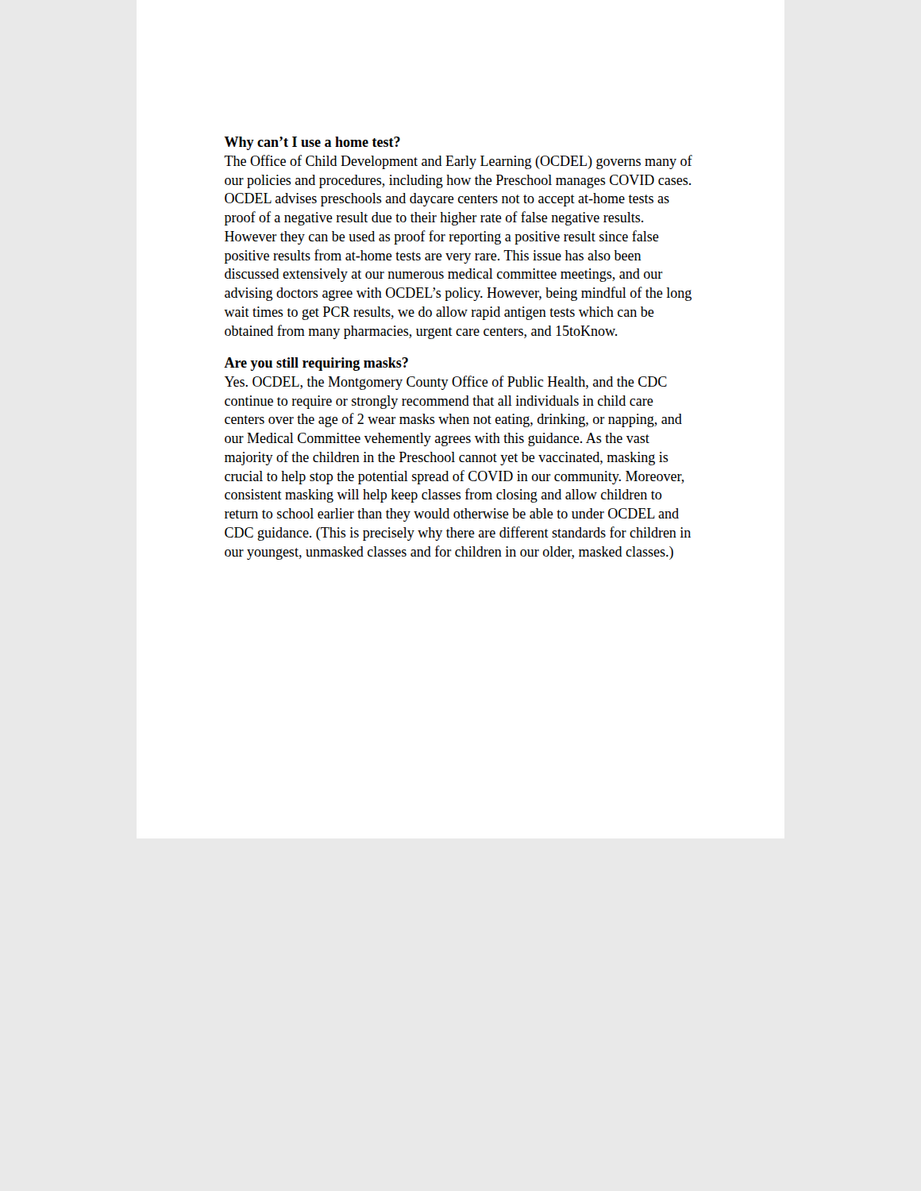Why can’t I use a home test?
The Office of Child Development and Early Learning (OCDEL) governs many of our policies and procedures, including how the Preschool manages COVID cases. OCDEL advises preschools and daycare centers not to accept at-home tests as proof of a negative result due to their higher rate of false negative results. However they can be used as proof for reporting a positive result since false positive results from at-home tests are very rare. This issue has also been discussed extensively at our numerous medical committee meetings, and our advising doctors agree with OCDEL’s policy. However, being mindful of the long wait times to get PCR results, we do allow rapid antigen tests which can be obtained from many pharmacies, urgent care centers, and 15toKnow.
Are you still requiring masks?
Yes. OCDEL, the Montgomery County Office of Public Health, and the CDC continue to require or strongly recommend that all individuals in child care centers over the age of 2 wear masks when not eating, drinking, or napping, and our Medical Committee vehemently agrees with this guidance. As the vast majority of the children in the Preschool cannot yet be vaccinated, masking is crucial to help stop the potential spread of COVID in our community. Moreover, consistent masking will help keep classes from closing and allow children to return to school earlier than they would otherwise be able to under OCDEL and CDC guidance. (This is precisely why there are different standards for children in our youngest, unmasked classes and for children in our older, masked classes.)